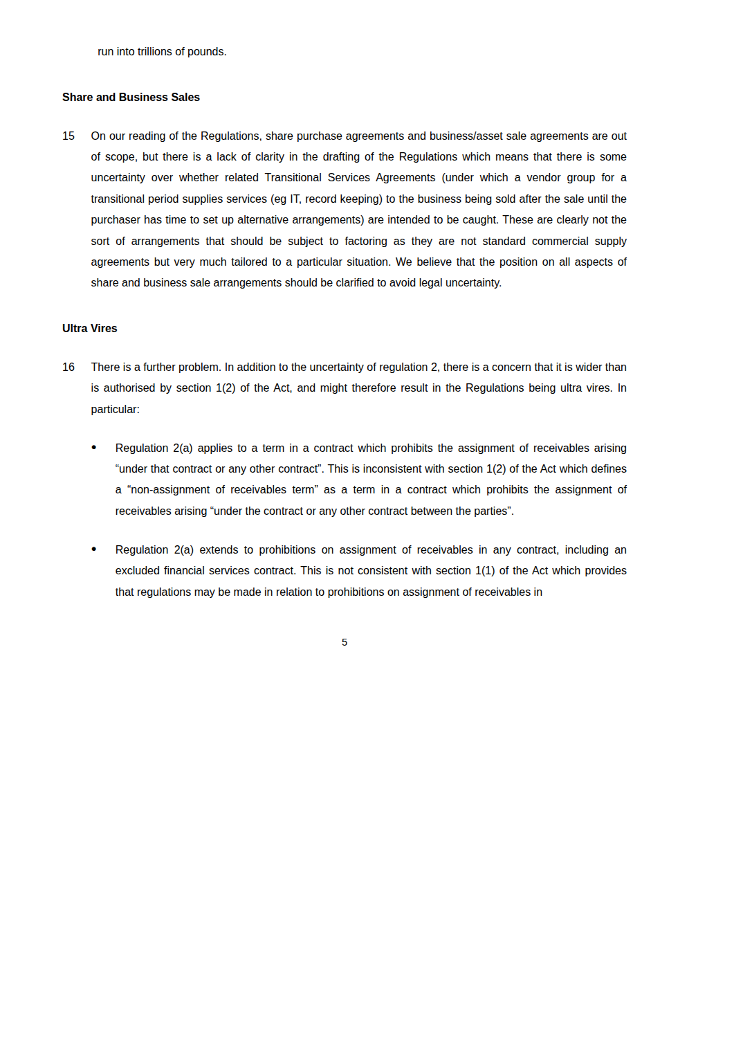run into trillions of pounds.
Share and Business Sales
15
On our reading of the Regulations, share purchase agreements and business/asset sale agreements are out of scope, but there is a lack of clarity in the drafting of the Regulations which means that there is some uncertainty over whether related Transitional Services Agreements (under which a vendor group for a transitional period supplies services (eg IT, record keeping) to the business being sold after the sale until the purchaser has time to set up alternative arrangements) are intended to be caught. These are clearly not the sort of arrangements that should be subject to factoring as they are not standard commercial supply agreements but very much tailored to a particular situation. We believe that the position on all aspects of share and business sale arrangements should be clarified to avoid legal uncertainty.
Ultra Vires
16
There is a further problem. In addition to the uncertainty of regulation 2, there is a concern that it is wider than is authorised by section 1(2) of the Act, and might therefore result in the Regulations being ultra vires. In particular:
Regulation 2(a) applies to a term in a contract which prohibits the assignment of receivables arising “under that contract or any other contract”. This is inconsistent with section 1(2) of the Act which defines a “non-assignment of receivables term” as a term in a contract which prohibits the assignment of receivables arising “under the contract or any other contract between the parties”.
Regulation 2(a) extends to prohibitions on assignment of receivables in any contract, including an excluded financial services contract. This is not consistent with section 1(1) of the Act which provides that regulations may be made in relation to prohibitions on assignment of receivables in
5